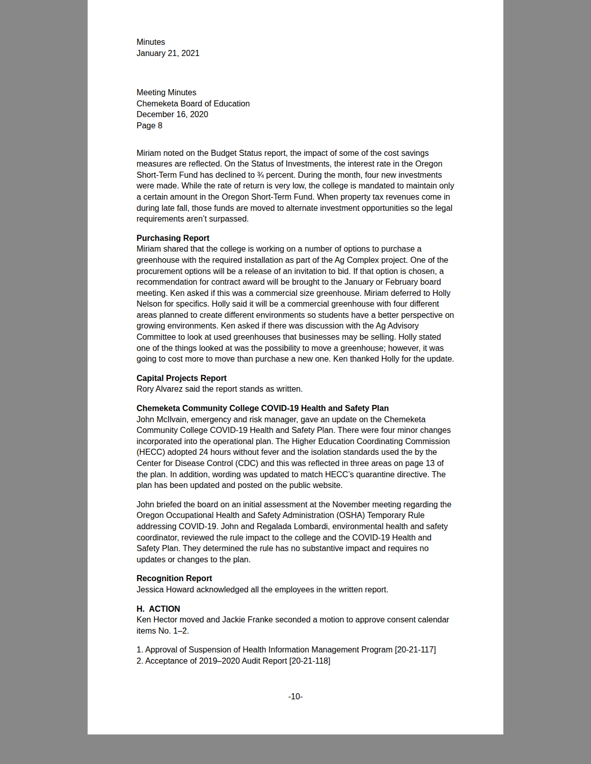Minutes
January 21, 2021
Meeting Minutes
Chemeketa Board of Education
December 16, 2020
Page 8
Miriam noted on the Budget Status report, the impact of some of the cost savings measures are reflected. On the Status of Investments, the interest rate in the Oregon Short-Term Fund has declined to ¾ percent. During the month, four new investments were made. While the rate of return is very low, the college is mandated to maintain only a certain amount in the Oregon Short-Term Fund. When property tax revenues come in during late fall, those funds are moved to alternate investment opportunities so the legal requirements aren’t surpassed.
Purchasing Report
Miriam shared that the college is working on a number of options to purchase a greenhouse with the required installation as part of the Ag Complex project. One of the procurement options will be a release of an invitation to bid. If that option is chosen, a recommendation for contract award will be brought to the January or February board meeting. Ken asked if this was a commercial size greenhouse. Miriam deferred to Holly Nelson for specifics. Holly said it will be a commercial greenhouse with four different areas planned to create different environments so students have a better perspective on growing environments. Ken asked if there was discussion with the Ag Advisory Committee to look at used greenhouses that businesses may be selling. Holly stated one of the things looked at was the possibility to move a greenhouse; however, it was going to cost more to move than purchase a new one. Ken thanked Holly for the update.
Capital Projects Report
Rory Alvarez said the report stands as written.
Chemeketa Community College COVID-19 Health and Safety Plan
John McIlvain, emergency and risk manager, gave an update on the Chemeketa Community College COVID-19 Health and Safety Plan. There were four minor changes incorporated into the operational plan. The Higher Education Coordinating Commission (HECC) adopted 24 hours without fever and the isolation standards used the by the Center for Disease Control (CDC) and this was reflected in three areas on page 13 of the plan. In addition, wording was updated to match HECC’s quarantine directive. The plan has been updated and posted on the public website.
John briefed the board on an initial assessment at the November meeting regarding the Oregon Occupational Health and Safety Administration (OSHA) Temporary Rule addressing COVID-19. John and Regalada Lombardi, environmental health and safety coordinator, reviewed the rule impact to the college and the COVID-19 Health and Safety Plan. They determined the rule has no substantive impact and requires no updates or changes to the plan.
Recognition Report
Jessica Howard acknowledged all the employees in the written report.
H. ACTION
Ken Hector moved and Jackie Franke seconded a motion to approve consent calendar items No. 1–2.
1. Approval of Suspension of Health Information Management Program [20-21-117]
2. Acceptance of 2019–2020 Audit Report [20-21-118]
-10-